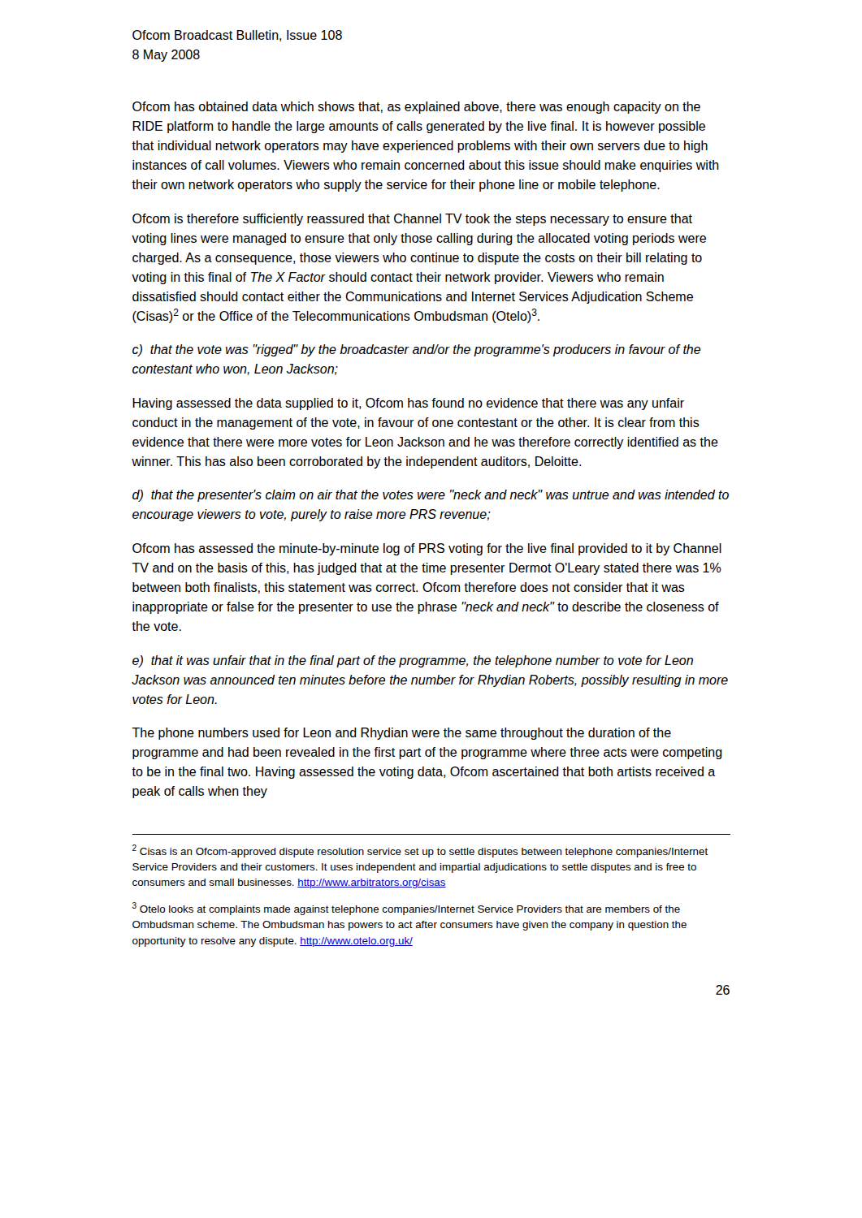Ofcom Broadcast Bulletin, Issue 108
8 May 2008
Ofcom has obtained data which shows that, as explained above, there was enough capacity on the RIDE platform to handle the large amounts of calls generated by the live final. It is however possible that individual network operators may have experienced problems with their own servers due to high instances of call volumes. Viewers who remain concerned about this issue should make enquiries with their own network operators who supply the service for their phone line or mobile telephone.
Ofcom is therefore sufficiently reassured that Channel TV took the steps necessary to ensure that voting lines were managed to ensure that only those calling during the allocated voting periods were charged. As a consequence, those viewers who continue to dispute the costs on their bill relating to voting in this final of The X Factor should contact their network provider. Viewers who remain dissatisfied should contact either the Communications and Internet Services Adjudication Scheme (Cisas)2 or the Office of the Telecommunications Ombudsman (Otelo)3.
c) that the vote was "rigged" by the broadcaster and/or the programme's producers in favour of the contestant who won, Leon Jackson;
Having assessed the data supplied to it, Ofcom has found no evidence that there was any unfair conduct in the management of the vote, in favour of one contestant or the other. It is clear from this evidence that there were more votes for Leon Jackson and he was therefore correctly identified as the winner. This has also been corroborated by the independent auditors, Deloitte.
d) that the presenter's claim on air that the votes were "neck and neck" was untrue and was intended to encourage viewers to vote, purely to raise more PRS revenue;
Ofcom has assessed the minute-by-minute log of PRS voting for the live final provided to it by Channel TV and on the basis of this, has judged that at the time presenter Dermot O'Leary stated there was 1% between both finalists, this statement was correct. Ofcom therefore does not consider that it was inappropriate or false for the presenter to use the phrase "neck and neck" to describe the closeness of the vote.
e) that it was unfair that in the final part of the programme, the telephone number to vote for Leon Jackson was announced ten minutes before the number for Rhydian Roberts, possibly resulting in more votes for Leon.
The phone numbers used for Leon and Rhydian were the same throughout the duration of the programme and had been revealed in the first part of the programme where three acts were competing to be in the final two. Having assessed the voting data, Ofcom ascertained that both artists received a peak of calls when they
2 Cisas is an Ofcom-approved dispute resolution service set up to settle disputes between telephone companies/Internet Service Providers and their customers. It uses independent and impartial adjudications to settle disputes and is free to consumers and small businesses. http://www.arbitrators.org/cisas
3 Otelo looks at complaints made against telephone companies/Internet Service Providers that are members of the Ombudsman scheme. The Ombudsman has powers to act after consumers have given the company in question the opportunity to resolve any dispute. http://www.otelo.org.uk/
26